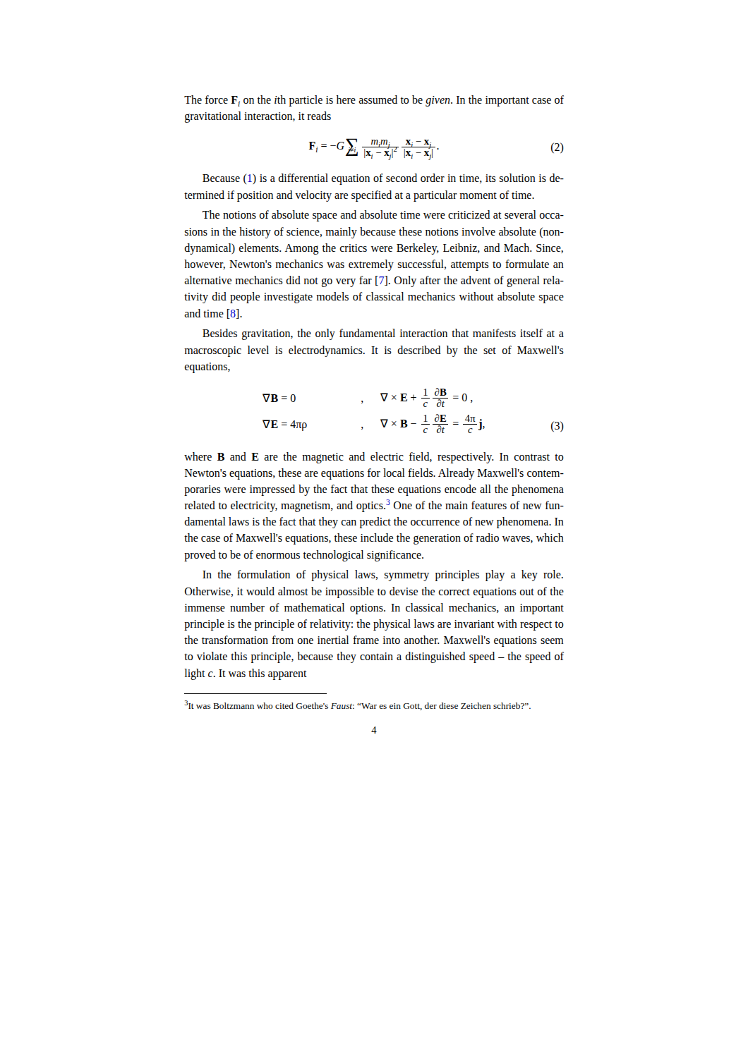The force Fi on the ith particle is here assumed to be given. In the important case of gravitational interaction, it reads
Fi = −G∑j≠i mimj|xi − xj|2 xi − xj|xi − xj|. (2)
Because (1) is a differential equation of second order in time, its solution is determined if position and velocity are specified at a particular moment of time.
The notions of absolute space and absolute time were criticized at several occasions in the history of science, mainly because these notions involve absolute (non-dynamical) elements. Among the critics were Berkeley, Leibniz, and Mach. Since, however, Newton's mechanics was extremely successful, attempts to formulate an alternative mechanics did not go very far [7]. Only after the advent of general relativity did people investigate models of classical mechanics without absolute space and time [8].
Besides gravitation, the only fundamental interaction that manifests itself at a macroscopic level is electrodynamics. It is described by the set of Maxwell's equations,
∇B = 0 , ∇ × E + 1 c∂B∂t = 0 ,
∇E = 4πρ , ∇ × B − 1 c∂E∂t = 4π c j,
(3)
where B and E are the magnetic and electric field, respectively. In contrast to Newton's equations, these are equations for local fields. Already Maxwell's contemporaries were impressed by the fact that these equations encode all the phenomena related to electricity, magnetism, and optics.3 One of the main features of new fundamental laws is the fact that they can predict the occurrence of new phenomena. In the case of Maxwell's equations, these include the generation of radio waves, which proved to be of enormous technological significance.
In the formulation of physical laws, symmetry principles play a key role. Otherwise, it would almost be impossible to devise the correct equations out of the immense number of mathematical options. In classical mechanics, an important principle is the principle of relativity: the physical laws are invariant with respect to the transformation from one inertial frame into another. Maxwell's equations seem to violate this principle, because they contain a distinguished speed – the speed of light c. It was this apparent
3It was Boltzmann who cited Goethe's Faust: “War es ein Gott, der diese Zeichen schrieb?”.
4